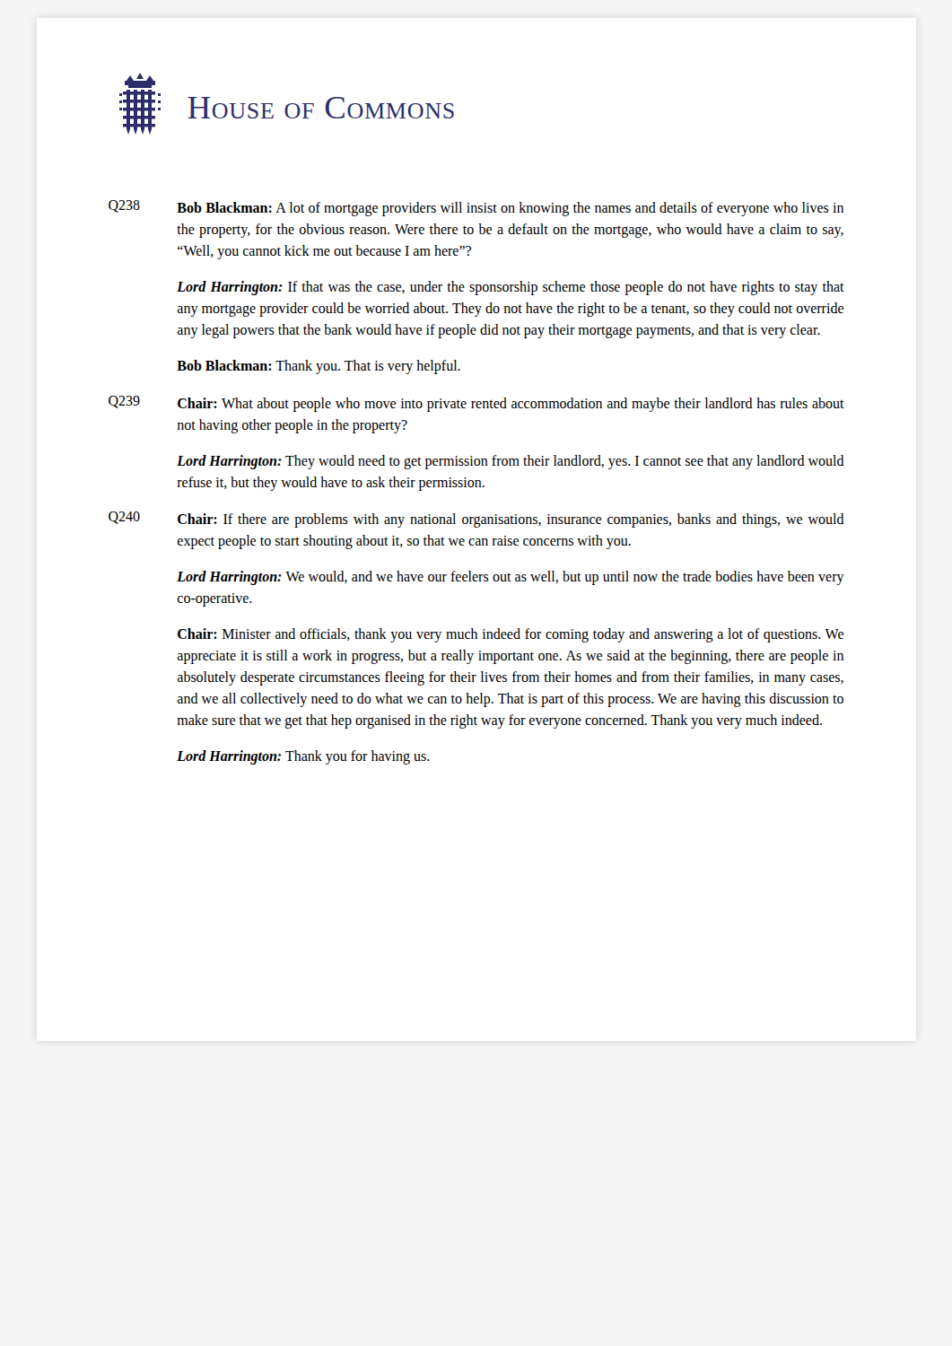House of Commons
Q238
Bob Blackman: A lot of mortgage providers will insist on knowing the names and details of everyone who lives in the property, for the obvious reason. Were there to be a default on the mortgage, who would have a claim to say, “Well, you cannot kick me out because I am here”?
Lord Harrington: If that was the case, under the sponsorship scheme those people do not have rights to stay that any mortgage provider could be worried about. They do not have the right to be a tenant, so they could not override any legal powers that the bank would have if people did not pay their mortgage payments, and that is very clear.
Bob Blackman: Thank you. That is very helpful.
Q239
Chair: What about people who move into private rented accommodation and maybe their landlord has rules about not having other people in the property?
Lord Harrington: They would need to get permission from their landlord, yes. I cannot see that any landlord would refuse it, but they would have to ask their permission.
Q240
Chair: If there are problems with any national organisations, insurance companies, banks and things, we would expect people to start shouting about it, so that we can raise concerns with you.
Lord Harrington: We would, and we have our feelers out as well, but up until now the trade bodies have been very co-operative.
Chair: Minister and officials, thank you very much indeed for coming today and answering a lot of questions. We appreciate it is still a work in progress, but a really important one. As we said at the beginning, there are people in absolutely desperate circumstances fleeing for their lives from their homes and from their families, in many cases, and we all collectively need to do what we can to help. That is part of this process. We are having this discussion to make sure that we get that hep organised in the right way for everyone concerned. Thank you very much indeed.
Lord Harrington: Thank you for having us.